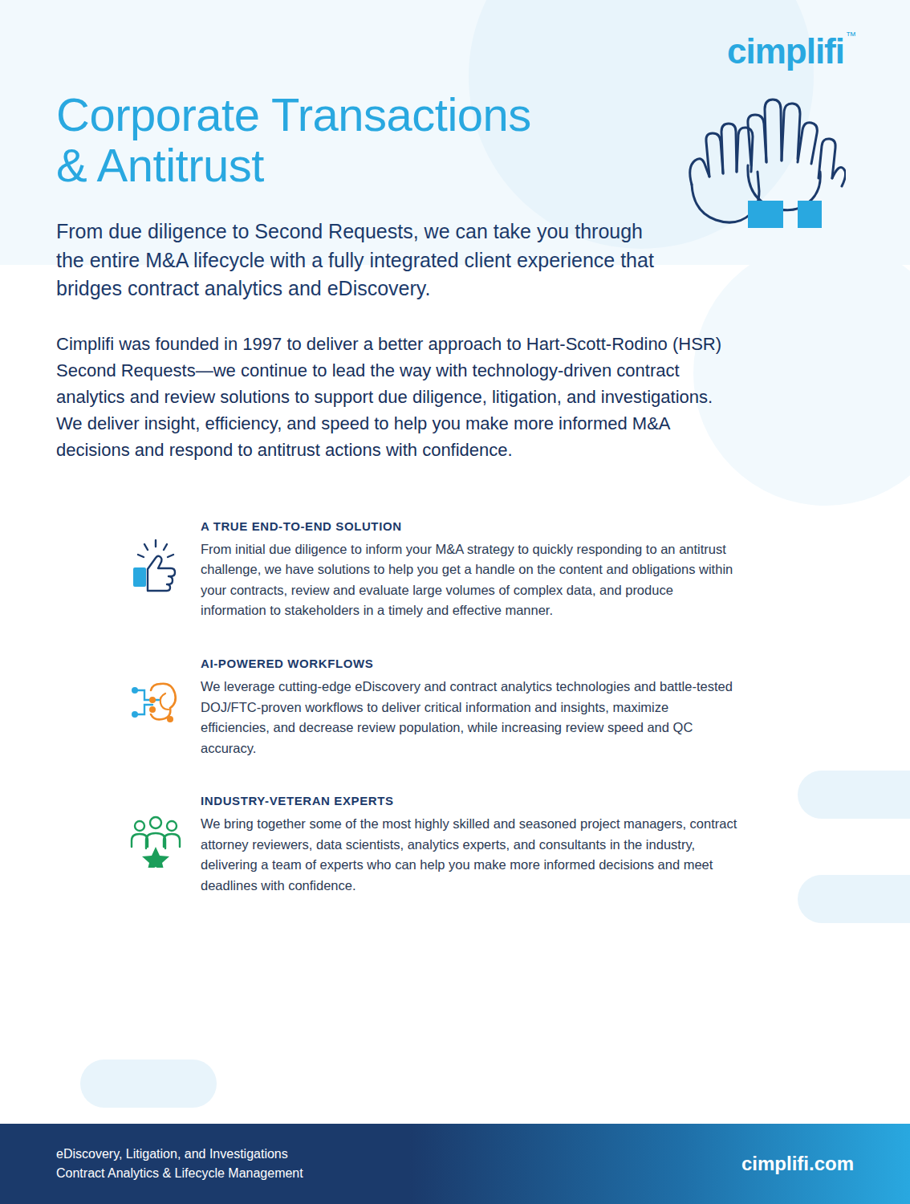cimplifi™
Corporate Transactions
& Antitrust
From due diligence to Second Requests, we can take you through the entire M&A lifecycle with a fully integrated client experience that bridges contract analytics and eDiscovery.
Cimplifi was founded in 1997 to deliver a better approach to Hart-Scott-Rodino (HSR) Second Requests—we continue to lead the way with technology-driven contract analytics and review solutions to support due diligence, litigation, and investigations. We deliver insight, efficiency, and speed to help you make more informed M&A decisions and respond to antitrust actions with confidence.
A True End-to-End Solution
From initial due diligence to inform your M&A strategy to quickly responding to an antitrust challenge, we have solutions to help you get a handle on the content and obligations within your contracts, review and evaluate large volumes of complex data, and produce information to stakeholders in a timely and effective manner.
AI-Powered Workflows
We leverage cutting-edge eDiscovery and contract analytics technologies and battle-tested DOJ/FTC-proven workflows to deliver critical information and insights, maximize efficiencies, and decrease review population, while increasing review speed and QC accuracy.
Industry-Veteran Experts
We bring together some of the most highly skilled and seasoned project managers, contract attorney reviewers, data scientists, analytics experts, and consultants in the industry, delivering a team of experts who can help you make more informed decisions and meet deadlines with confidence.
eDiscovery, Litigation, and Investigations
Contract Analytics & Lifecycle Management
cimplifi.com